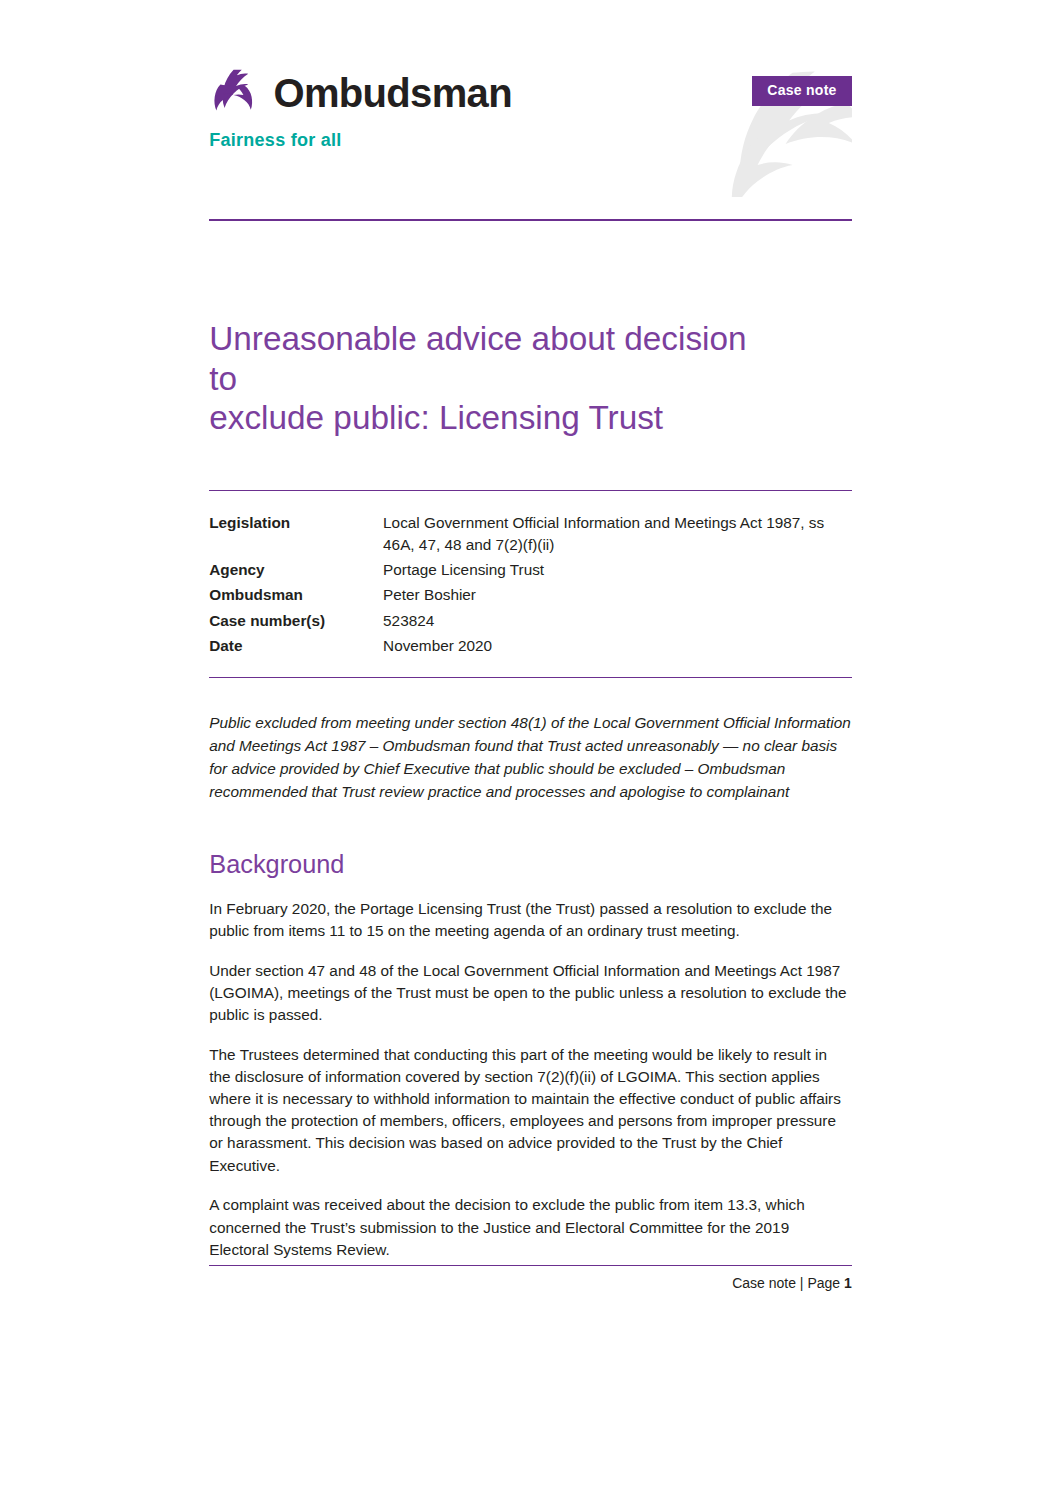Case note
Ombudsman
Fairness for all
Unreasonable advice about decision to
exclude public: Licensing Trust
| Legislation | Local Government Official Information and Meetings Act 1987, ss 46A, 47, 48 and 7(2)(f)(ii) |
| Agency | Portage Licensing Trust |
| Ombudsman | Peter Boshier |
| Case number(s) | 523824 |
| Date | November 2020 |
Public excluded from meeting under section 48(1) of the Local Government Official Information and Meetings Act 1987 – Ombudsman found that Trust acted unreasonably — no clear basis for advice provided by Chief Executive that public should be excluded – Ombudsman recommended that Trust review practice and processes and apologise to complainant
Background
In February 2020, the Portage Licensing Trust (the Trust) passed a resolution to exclude the public from items 11 to 15 on the meeting agenda of an ordinary trust meeting.
Under section 47 and 48 of the Local Government Official Information and Meetings Act 1987 (LGOIMA), meetings of the Trust must be open to the public unless a resolution to exclude the public is passed.
The Trustees determined that conducting this part of the meeting would be likely to result in the disclosure of information covered by section 7(2)(f)(ii) of LGOIMA. This section applies where it is necessary to withhold information to maintain the effective conduct of public affairs through the protection of members, officers, employees and persons from improper pressure or harassment. This decision was based on advice provided to the Trust by the Chief Executive.
A complaint was received about the decision to exclude the public from item 13.3, which concerned the Trust’s submission to the Justice and Electoral Committee for the 2019 Electoral Systems Review.
Case note | Page 1